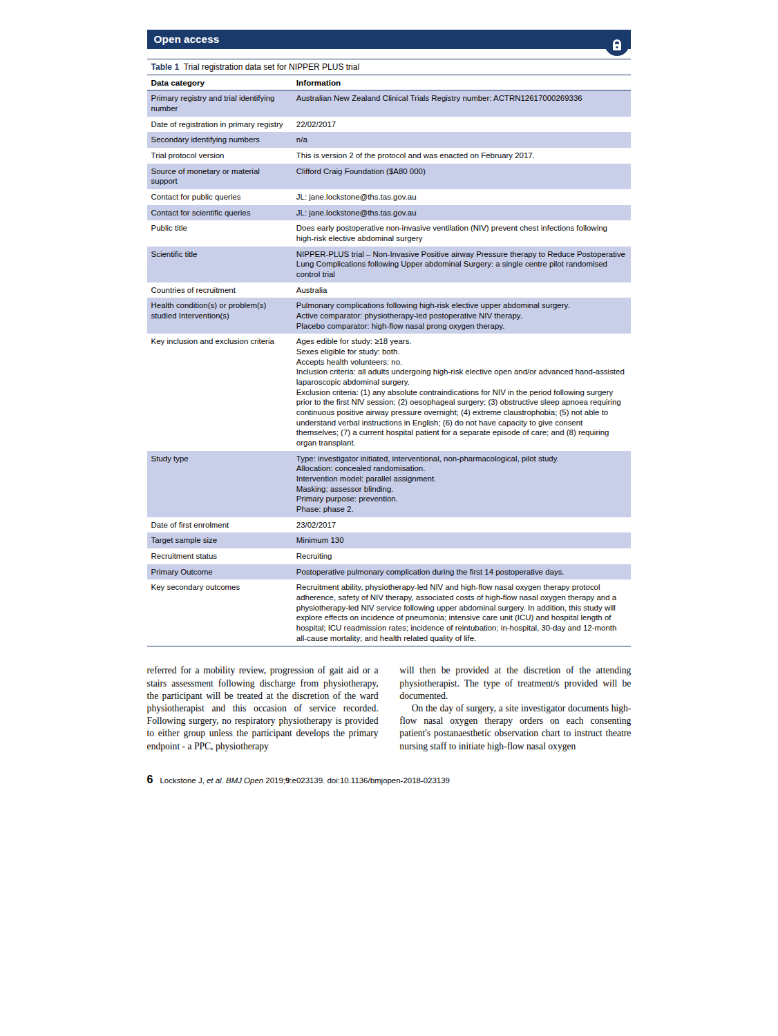Open access
Table 1 Trial registration data set for NIPPER PLUS trial
| Data category | Information |
| --- | --- |
| Primary registry and trial identifying number | Australian New Zealand Clinical Trials Registry number: ACTRN12617000269336 |
| Date of registration in primary registry | 22/02/2017 |
| Secondary identifying numbers | n/a |
| Trial protocol version | This is version 2 of the protocol and was enacted on February 2017. |
| Source of monetary or material support | Clifford Craig Foundation ($A80 000) |
| Contact for public queries | JL: jane.lockstone@ths.tas.gov.au |
| Contact for scientific queries | JL: jane.lockstone@ths.tas.gov.au |
| Public title | Does early postoperative non-invasive ventilation (NIV) prevent chest infections following high-risk elective abdominal surgery |
| Scientific title | NIPPER-PLUS trial – Non-Invasive Positive airway Pressure therapy to Reduce Postoperative Lung Complications following Upper abdominal Surgery: a single centre pilot randomised control trial |
| Countries of recruitment | Australia |
| Health condition(s) or problem(s) studied Intervention(s) | Pulmonary complications following high-risk elective upper abdominal surgery. Active comparator: physiotherapy-led postoperative NIV therapy. Placebo comparator: high-flow nasal prong oxygen therapy. |
| Key inclusion and exclusion criteria | Ages edible for study: ≥18 years. Sexes eligible for study: both. Accepts health volunteers: no. Inclusion criteria: all adults undergoing high-risk elective open and/or advanced hand-assisted laparoscopic abdominal surgery. Exclusion criteria: (1) any absolute contraindications for NIV in the period following surgery prior to the first NIV session; (2) oesophageal surgery; (3) obstructive sleep apnoea requiring continuous positive airway pressure overnight; (4) extreme claustrophobia; (5) not able to understand verbal instructions in English; (6) do not have capacity to give consent themselves; (7) a current hospital patient for a separate episode of care; and (8) requiring organ transplant. |
| Study type | Type: investigator initiated, interventional, non-pharmacological, pilot study. Allocation: concealed randomisation. Intervention model: parallel assignment. Masking: assessor blinding. Primary purpose: prevention. Phase: phase 2. |
| Date of first enrolment | 23/02/2017 |
| Target sample size | Minimum 130 |
| Recruitment status | Recruiting |
| Primary Outcome | Postoperative pulmonary complication during the first 14 postoperative days. |
| Key secondary outcomes | Recruitment ability, physiotherapy-led NIV and high-flow nasal oxygen therapy protocol adherence, safety of NIV therapy, associated costs of high-flow nasal oxygen therapy and a physiotherapy-led NIV service following upper abdominal surgery. In addition, this study will explore effects on incidence of pneumonia; intensive care unit (ICU) and hospital length of hospital; ICU readmission rates; incidence of reintubation; in-hospital, 30-day and 12-month all-cause mortality; and health related quality of life. |
referred for a mobility review, progression of gait aid or a stairs assessment following discharge from physiotherapy, the participant will be treated at the discretion of the ward physiotherapist and this occasion of service recorded. Following surgery, no respiratory physiotherapy is provided to either group unless the participant develops the primary endpoint - a PPC, physiotherapy
will then be provided at the discretion of the attending physiotherapist. The type of treatment/s provided will be documented.
On the day of surgery, a site investigator documents high-flow nasal oxygen therapy orders on each consenting patient's postanaesthetic observation chart to instruct theatre nursing staff to initiate high-flow nasal oxygen
6 Lockstone J, et al. BMJ Open 2019;9:e023139. doi:10.1136/bmjopen-2018-023139